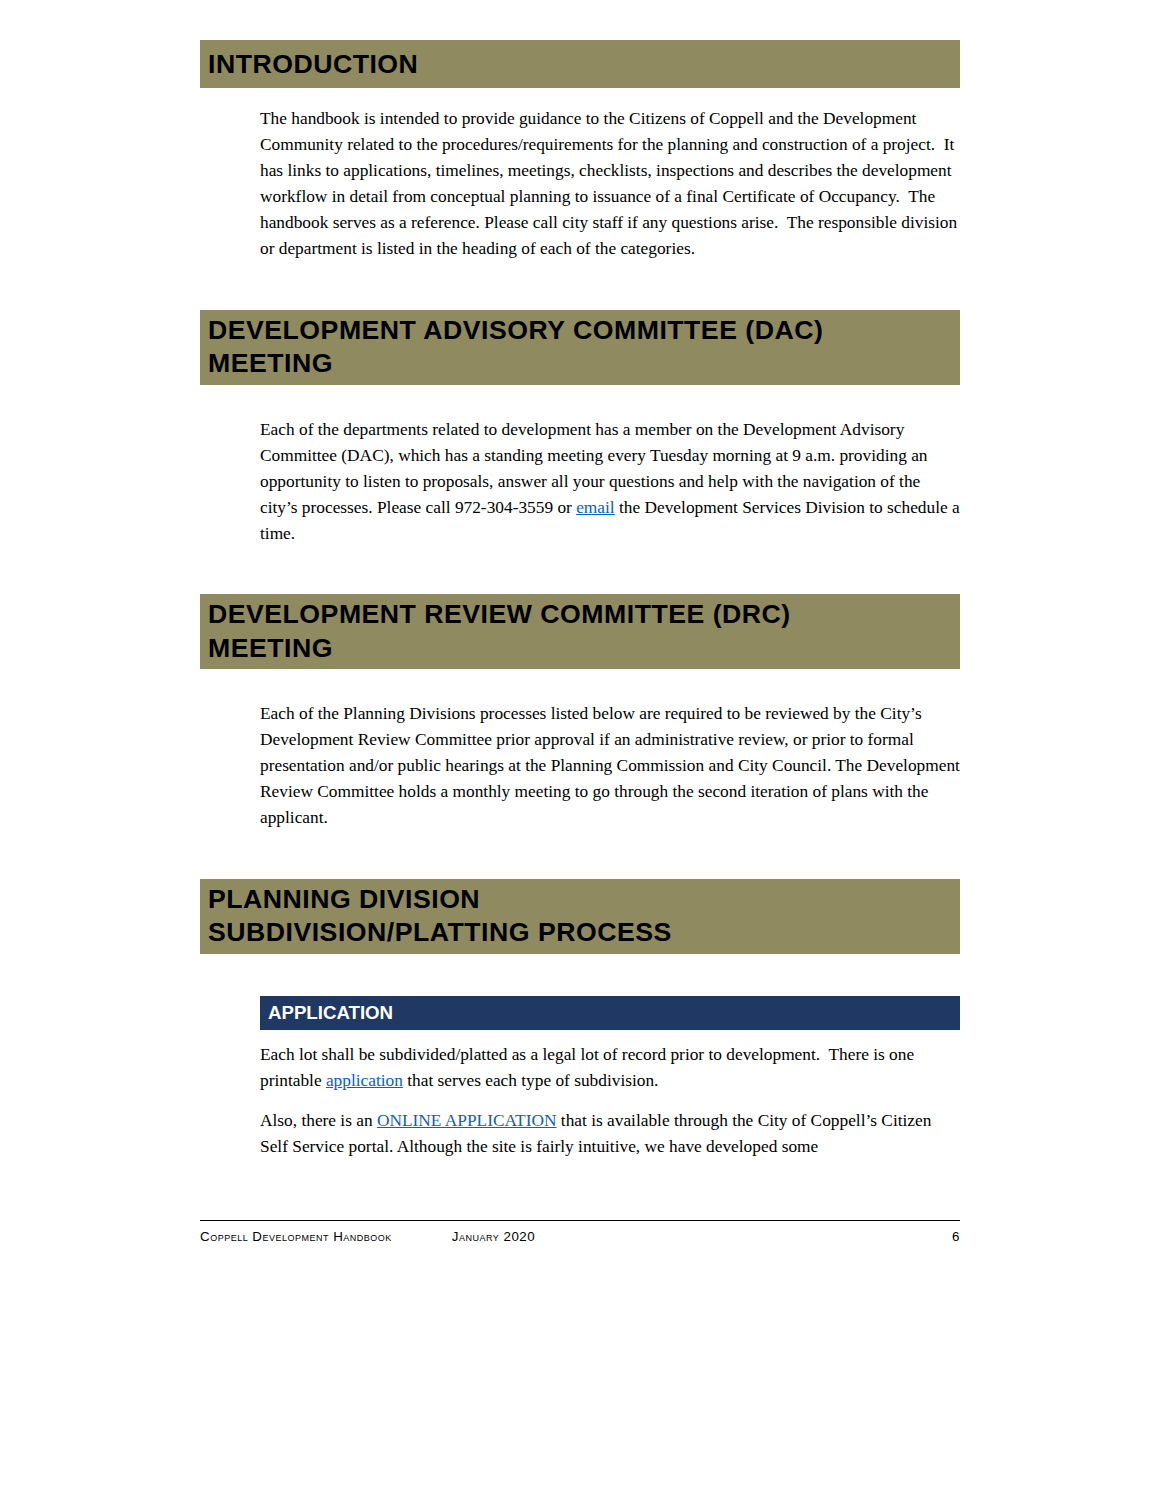Introduction
The handbook is intended to provide guidance to the Citizens of Coppell and the Development Community related to the procedures/requirements for the planning and construction of a project. It has links to applications, timelines, meetings, checklists, inspections and describes the development workflow in detail from conceptual planning to issuance of a final Certificate of Occupancy. The handbook serves as a reference. Please call city staff if any questions arise. The responsible division or department is listed in the heading of each of the categories.
Development Advisory Committee (DAC)
Meeting
Each of the departments related to development has a member on the Development Advisory Committee (DAC), which has a standing meeting every Tuesday morning at 9 a.m. providing an opportunity to listen to proposals, answer all your questions and help with the navigation of the city’s processes. Please call 972-304-3559 or email the Development Services Division to schedule a time.
Development Review Committee (DRC)
Meeting
Each of the Planning Divisions processes listed below are required to be reviewed by the City’s Development Review Committee prior approval if an administrative review, or prior to formal presentation and/or public hearings at the Planning Commission and City Council. The Development Review Committee holds a monthly meeting to go through the second iteration of plans with the applicant.
Planning Division
Subdivision/Platting Process
Application
Each lot shall be subdivided/platted as a legal lot of record prior to development. There is one printable application that serves each type of subdivision.
Also, there is an ONLINE APPLICATION that is available through the City of Coppell’s Citizen Self Service portal. Although the site is fairly intuitive, we have developed some
Coppell Development Handbook
January 2020
6